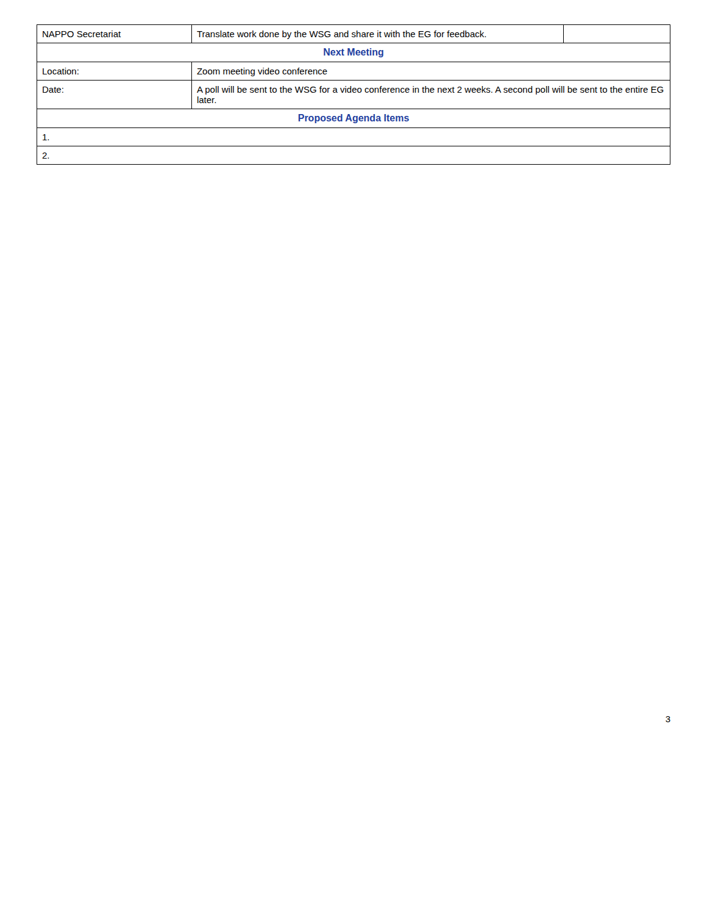| NAPPO Secretariat | Translate work done by the WSG and share it with the EG for feedback. | |
| Next Meeting |
| Location: | Zoom meeting video conference |
| Date: | A poll will be sent to the WSG for a video conference in the next 2 weeks. A second poll will be sent to the entire EG later. |
| Proposed Agenda Items |
| 1. |
| 2. |
3